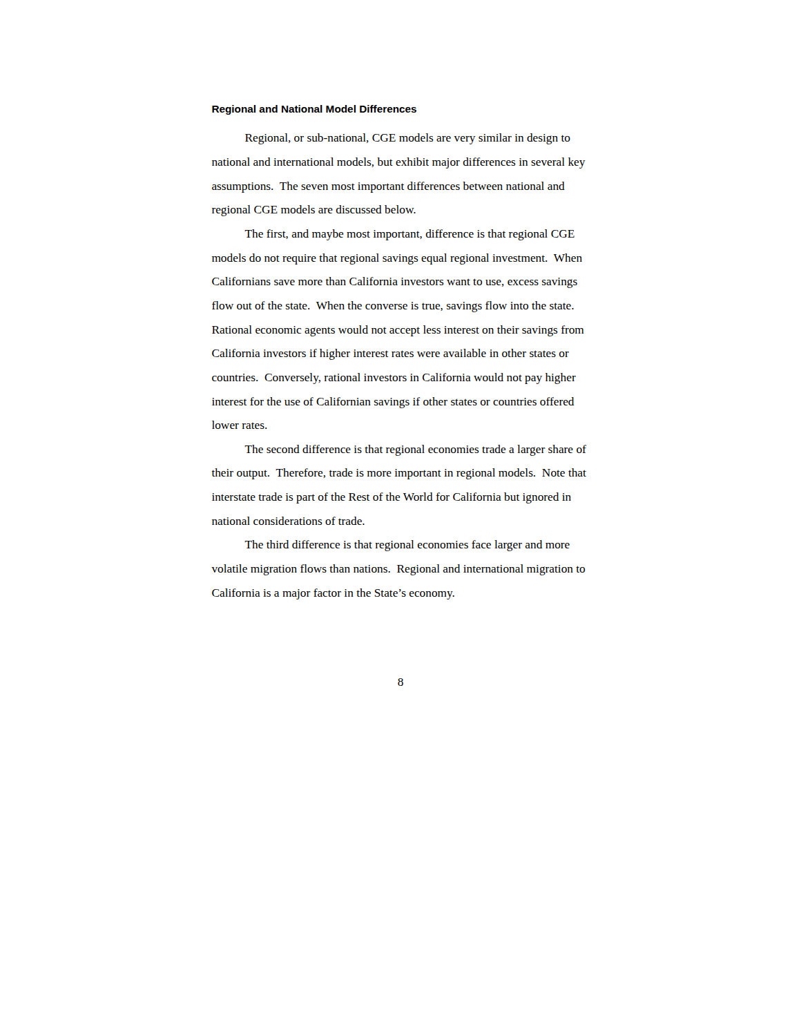Regional and National Model Differences
Regional, or sub-national, CGE models are very similar in design to national and international models, but exhibit major differences in several key assumptions. The seven most important differences between national and regional CGE models are discussed below.
The first, and maybe most important, difference is that regional CGE models do not require that regional savings equal regional investment. When Californians save more than California investors want to use, excess savings flow out of the state. When the converse is true, savings flow into the state. Rational economic agents would not accept less interest on their savings from California investors if higher interest rates were available in other states or countries. Conversely, rational investors in California would not pay higher interest for the use of Californian savings if other states or countries offered lower rates.
The second difference is that regional economies trade a larger share of their output. Therefore, trade is more important in regional models. Note that interstate trade is part of the Rest of the World for California but ignored in national considerations of trade.
The third difference is that regional economies face larger and more volatile migration flows than nations. Regional and international migration to California is a major factor in the State’s economy.
8